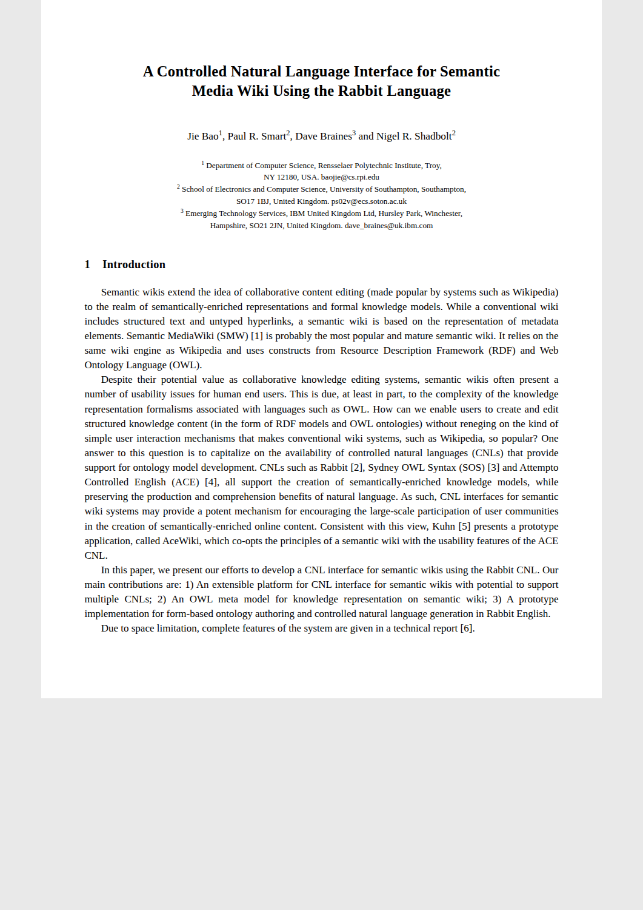A Controlled Natural Language Interface for Semantic
Media Wiki Using the Rabbit Language
Jie Bao1, Paul R. Smart2, Dave Braines3 and Nigel R. Shadbolt2
1 Department of Computer Science, Rensselaer Polytechnic Institute, Troy,
NY 12180, USA. baojie@cs.rpi.edu
2 School of Electronics and Computer Science, University of Southampton, Southampton,
SO17 1BJ, United Kingdom. ps02v@ecs.soton.ac.uk
3 Emerging Technology Services, IBM United Kingdom Ltd, Hursley Park, Winchester,
Hampshire, SO21 2JN, United Kingdom. dave_braines@uk.ibm.com
1 Introduction
Semantic wikis extend the idea of collaborative content editing (made popular by systems such as Wikipedia) to the realm of semantically-enriched representations and formal knowledge models. While a conventional wiki includes structured text and untyped hyperlinks, a semantic wiki is based on the representation of metadata elements. Semantic MediaWiki (SMW) [1] is probably the most popular and mature semantic wiki. It relies on the same wiki engine as Wikipedia and uses constructs from Resource Description Framework (RDF) and Web Ontology Language (OWL).
Despite their potential value as collaborative knowledge editing systems, semantic wikis often present a number of usability issues for human end users. This is due, at least in part, to the complexity of the knowledge representation formalisms associated with languages such as OWL. How can we enable users to create and edit structured knowledge content (in the form of RDF models and OWL ontologies) without reneging on the kind of simple user interaction mechanisms that makes conventional wiki systems, such as Wikipedia, so popular? One answer to this question is to capitalize on the availability of controlled natural languages (CNLs) that provide support for ontology model development. CNLs such as Rabbit [2], Sydney OWL Syntax (SOS) [3] and Attempto Controlled English (ACE) [4], all support the creation of semantically-enriched knowledge models, while preserving the production and comprehension benefits of natural language. As such, CNL interfaces for semantic wiki systems may provide a potent mechanism for encouraging the large-scale participation of user communities in the creation of semantically-enriched online content. Consistent with this view, Kuhn [5] presents a prototype application, called AceWiki, which co-opts the principles of a semantic wiki with the usability features of the ACE CNL.
In this paper, we present our efforts to develop a CNL interface for semantic wikis using the Rabbit CNL. Our main contributions are: 1) An extensible platform for CNL interface for semantic wikis with potential to support multiple CNLs; 2) An OWL meta model for knowledge representation on semantic wiki; 3) A prototype implementation for form-based ontology authoring and controlled natural language generation in Rabbit English.
Due to space limitation, complete features of the system are given in a technical report [6].